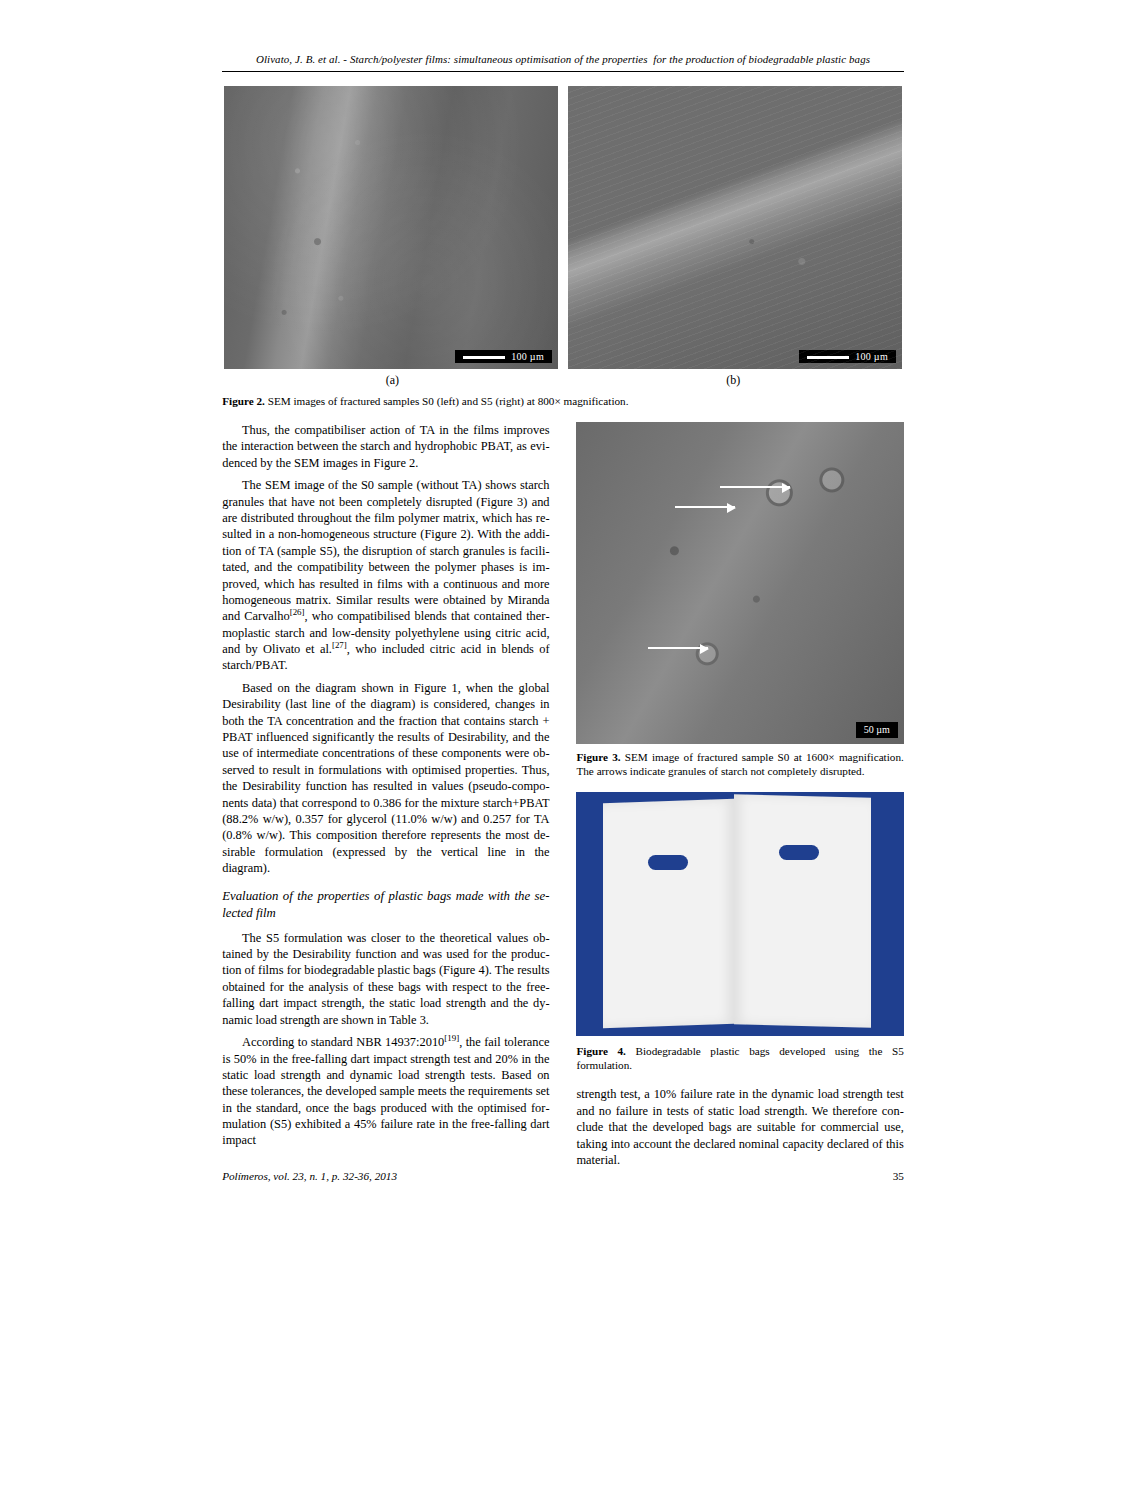Olivato, J. B. et al. - Starch/polyester films: simultaneous optimisation of the properties for the production of biodegradable plastic bags
100 µm
100 µm
(a)
(b)
Figure 2. SEM images of fractured samples S0 (left) and S5 (right) at 800× magnification.
Thus, the compatibiliser action of TA in the films improves the interaction between the starch and hydrophobic PBAT, as evidenced by the SEM images in Figure 2.
The SEM image of the S0 sample (without TA) shows starch granules that have not been completely disrupted (Figure 3) and are distributed throughout the film polymer matrix, which has resulted in a non-homogeneous structure (Figure 2). With the addition of TA (sample S5), the disruption of starch granules is facilitated, and the compatibility between the polymer phases is improved, which has resulted in films with a continuous and more homogeneous matrix. Similar results were obtained by Miranda and Carvalho[26], who compatibilised blends that contained thermoplastic starch and low-density polyethylene using citric acid, and by Olivato et al.[27], who included citric acid in blends of starch/PBAT.
Based on the diagram shown in Figure 1, when the global Desirability (last line of the diagram) is considered, changes in both the TA concentration and the fraction that contains starch + PBAT influenced significantly the results of Desirability, and the use of intermediate concentrations of these components were observed to result in formulations with optimised properties. Thus, the Desirability function has resulted in values (pseudo-components data) that correspond to 0.386 for the mixture starch+PBAT (88.2% w/w), 0.357 for glycerol (11.0% w/w) and 0.257 for TA (0.8% w/w). This composition therefore represents the most desirable formulation (expressed by the vertical line in the diagram).
Evaluation of the properties of plastic bags made with the selected film
The S5 formulation was closer to the theoretical values obtained by the Desirability function and was used for the production of films for biodegradable plastic bags (Figure 4). The results obtained for the analysis of these bags with respect to the free-falling dart impact strength, the static load strength and the dynamic load strength are shown in Table 3.
According to standard NBR 14937:2010[19], the fail tolerance is 50% in the free-falling dart impact strength test and 20% in the static load strength and dynamic load strength tests. Based on these tolerances, the developed sample meets the requirements set in the standard, once the bags produced with the optimised formulation (S5) exhibited a 45% failure rate in the free-falling dart impact
50 µm
Figure 3. SEM image of fractured sample S0 at 1600× magnification. The arrows indicate granules of starch not completely disrupted.
Figure 4. Biodegradable plastic bags developed using the S5 formulation.
strength test, a 10% failure rate in the dynamic load strength test and no failure in tests of static load strength. We therefore conclude that the developed bags are suitable for commercial use, taking into account the declared nominal capacity declared of this material.
Polímeros, vol. 23, n. 1, p. 32-36, 2013
35